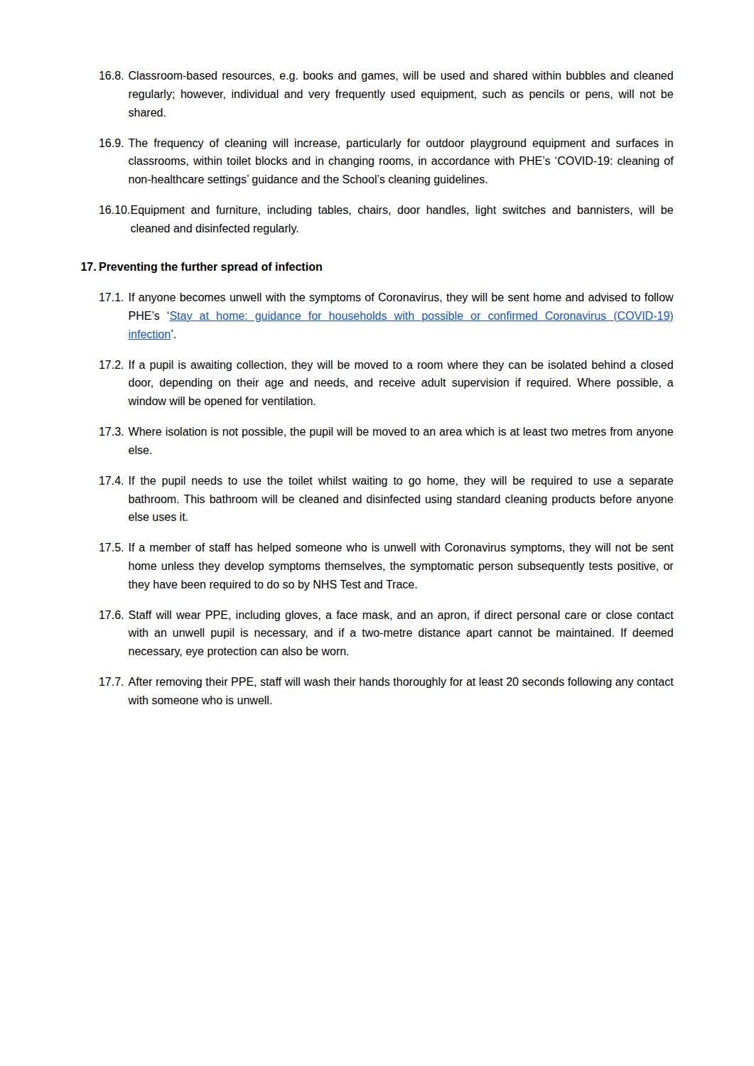16.8. Classroom-based resources, e.g. books and games, will be used and shared within bubbles and cleaned regularly; however, individual and very frequently used equipment, such as pencils or pens, will not be shared.
16.9. The frequency of cleaning will increase, particularly for outdoor playground equipment and surfaces in classrooms, within toilet blocks and in changing rooms, in accordance with PHE’s ‘COVID-19: cleaning of non-healthcare settings’ guidance and the School’s cleaning guidelines.
16.10. Equipment and furniture, including tables, chairs, door handles, light switches and bannisters, will be cleaned and disinfected regularly.
17. Preventing the further spread of infection
17.1. If anyone becomes unwell with the symptoms of Coronavirus, they will be sent home and advised to follow PHE’s ‘Stay at home: guidance for households with possible or confirmed Coronavirus (COVID-19) infection’.
17.2. If a pupil is awaiting collection, they will be moved to a room where they can be isolated behind a closed door, depending on their age and needs, and receive adult supervision if required. Where possible, a window will be opened for ventilation.
17.3. Where isolation is not possible, the pupil will be moved to an area which is at least two metres from anyone else.
17.4. If the pupil needs to use the toilet whilst waiting to go home, they will be required to use a separate bathroom. This bathroom will be cleaned and disinfected using standard cleaning products before anyone else uses it.
17.5. If a member of staff has helped someone who is unwell with Coronavirus symptoms, they will not be sent home unless they develop symptoms themselves, the symptomatic person subsequently tests positive, or they have been required to do so by NHS Test and Trace.
17.6. Staff will wear PPE, including gloves, a face mask, and an apron, if direct personal care or close contact with an unwell pupil is necessary, and if a two-metre distance apart cannot be maintained. If deemed necessary, eye protection can also be worn.
17.7. After removing their PPE, staff will wash their hands thoroughly for at least 20 seconds following any contact with someone who is unwell.